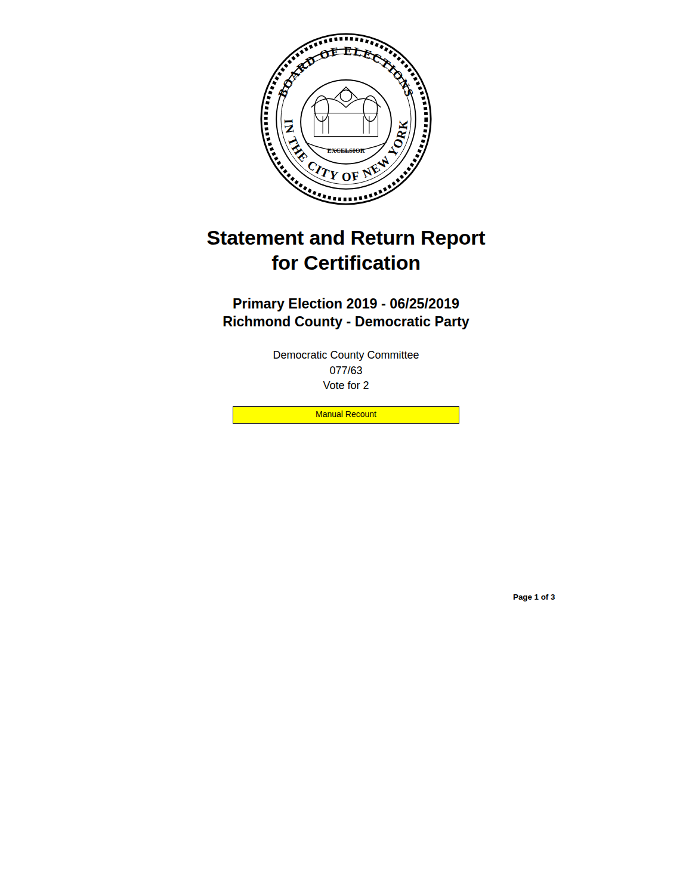Statement and Return Report
for Certification
Primary Election 2019 - 06/25/2019
Richmond County - Democratic Party
Democratic County Committee
077/63
Vote for 2
Manual Recount
Page 1 of 3